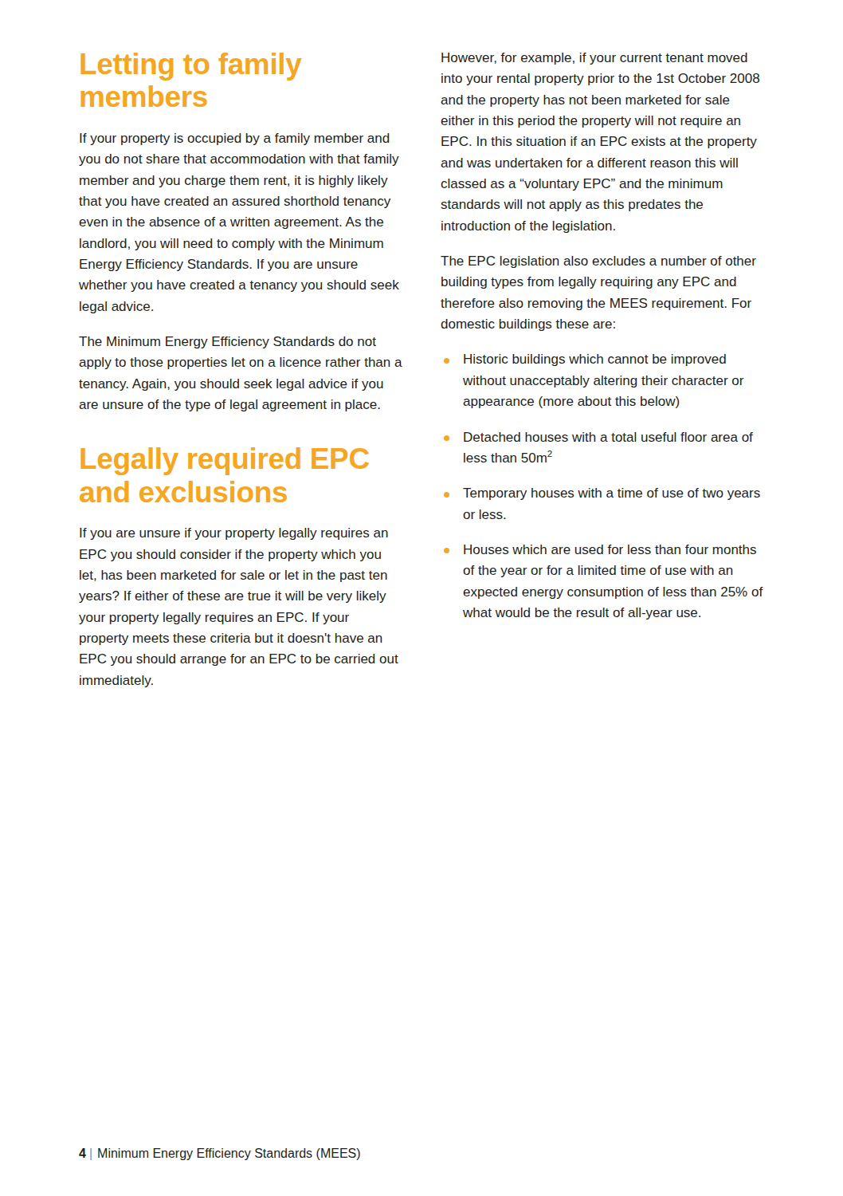Letting to family members
If your property is occupied by a family member and you do not share that accommodation with that family member and you charge them rent, it is highly likely that you have created an assured shorthold tenancy even in the absence of a written agreement. As the landlord, you will need to comply with the Minimum Energy Efficiency Standards. If you are unsure whether you have created a tenancy you should seek legal advice.
The Minimum Energy Efficiency Standards do not apply to those properties let on a licence rather than a tenancy. Again, you should seek legal advice if you are unsure of the type of legal agreement in place.
Legally required EPC and exclusions
If you are unsure if your property legally requires an EPC you should consider if the property which you let, has been marketed for sale or let in the past ten years? If either of these are true it will be very likely your property legally requires an EPC. If your property meets these criteria but it doesn't have an EPC you should arrange for an EPC to be carried out immediately.
However, for example, if your current tenant moved into your rental property prior to the 1st October 2008 and the property has not been marketed for sale either in this period the property will not require an EPC. In this situation if an EPC exists at the property and was undertaken for a different reason this will classed as a “voluntary EPC” and the minimum standards will not apply as this predates the introduction of the legislation.
The EPC legislation also excludes a number of other building types from legally requiring any EPC and therefore also removing the MEES requirement. For domestic buildings these are:
Historic buildings which cannot be improved without unacceptably altering their character or appearance (more about this below)
Detached houses with a total useful floor area of less than 50m2
Temporary houses with a time of use of two years or less.
Houses which are used for less than four months of the year or for a limited time of use with an expected energy consumption of less than 25% of what would be the result of all-year use.
4|Minimum Energy Efficiency Standards (MEES)